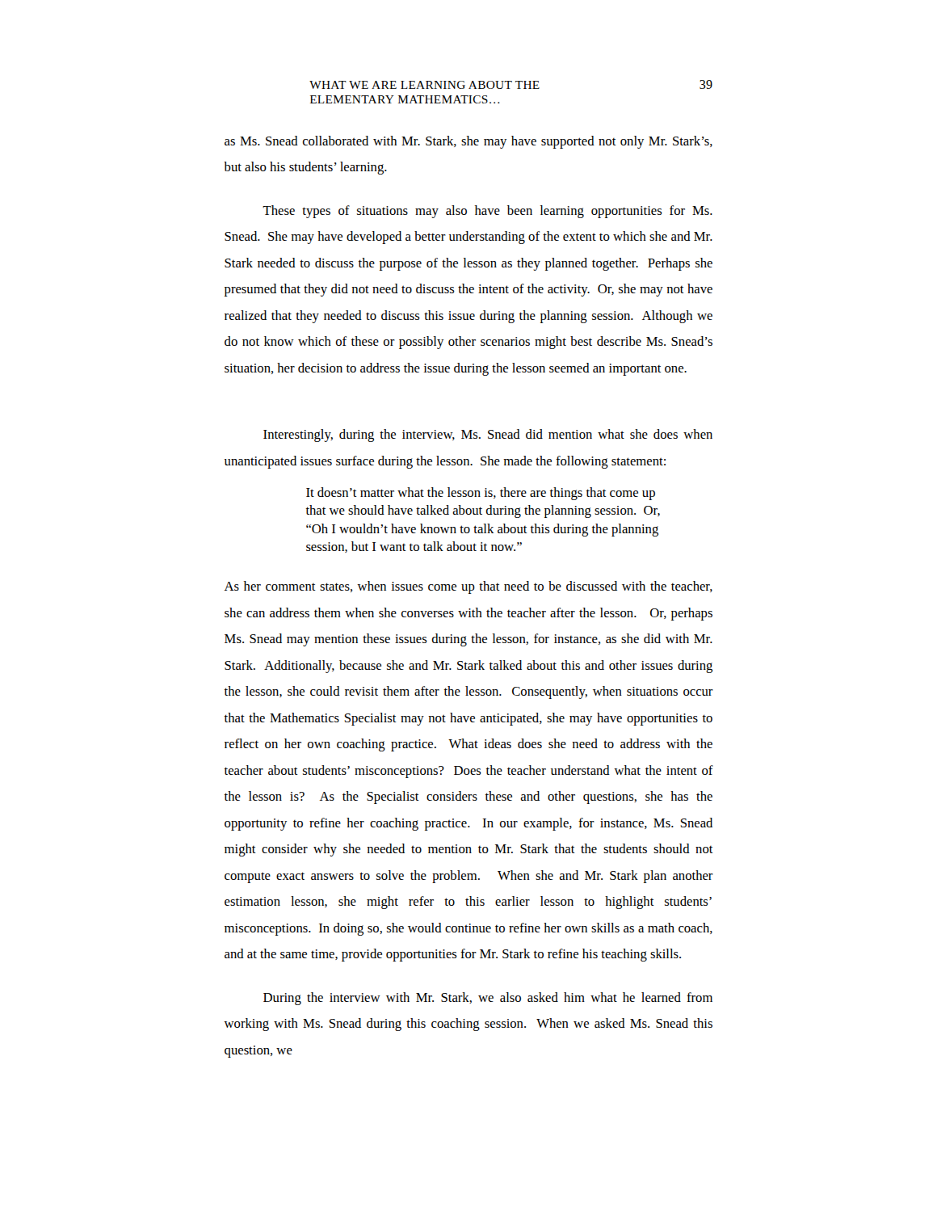What we are learning about the elementary mathematics… 39
as Ms. Snead collaborated with Mr. Stark, she may have supported not only Mr. Stark’s, but also his students’ learning.
These types of situations may also have been learning opportunities for Ms. Snead. She may have developed a better understanding of the extent to which she and Mr. Stark needed to discuss the purpose of the lesson as they planned together. Perhaps she presumed that they did not need to discuss the intent of the activity. Or, she may not have realized that they needed to discuss this issue during the planning session. Although we do not know which of these or possibly other scenarios might best describe Ms. Snead’s situation, her decision to address the issue during the lesson seemed an important one.
Interestingly, during the interview, Ms. Snead did mention what she does when unanticipated issues surface during the lesson. She made the following statement:
It doesn’t matter what the lesson is, there are things that come up that we should have talked about during the planning session. Or, “Oh I wouldn’t have known to talk about this during the planning session, but I want to talk about it now.”
As her comment states, when issues come up that need to be discussed with the teacher, she can address them when she converses with the teacher after the lesson. Or, perhaps Ms. Snead may mention these issues during the lesson, for instance, as she did with Mr. Stark. Additionally, because she and Mr. Stark talked about this and other issues during the lesson, she could revisit them after the lesson. Consequently, when situations occur that the Mathematics Specialist may not have anticipated, she may have opportunities to reflect on her own coaching practice. What ideas does she need to address with the teacher about students’ misconceptions? Does the teacher understand what the intent of the lesson is? As the Specialist considers these and other questions, she has the opportunity to refine her coaching practice. In our example, for instance, Ms. Snead might consider why she needed to mention to Mr. Stark that the students should not compute exact answers to solve the problem. When she and Mr. Stark plan another estimation lesson, she might refer to this earlier lesson to highlight students’ misconceptions. In doing so, she would continue to refine her own skills as a math coach, and at the same time, provide opportunities for Mr. Stark to refine his teaching skills.
During the interview with Mr. Stark, we also asked him what he learned from working with Ms. Snead during this coaching session. When we asked Ms. Snead this question, we